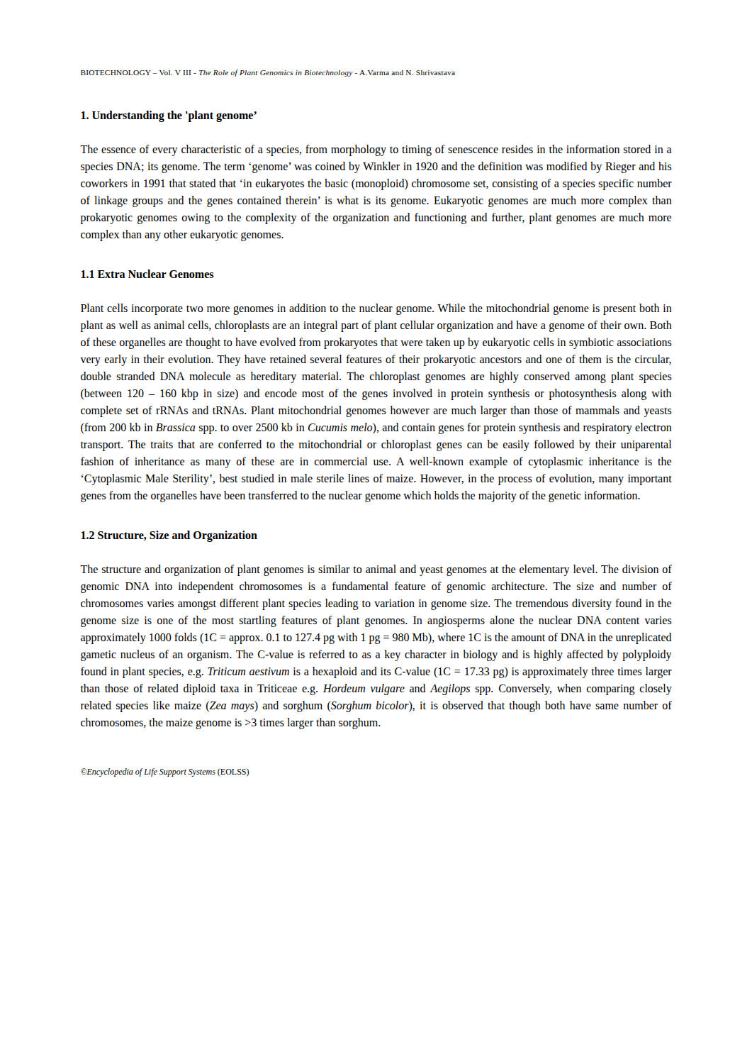BIOTECHNOLOGY – Vol. V III - The Role of Plant Genomics in Biotechnology - A.Varma and N. Shrivastava
1. Understanding the 'plant genome’
The essence of every characteristic of a species, from morphology to timing of senescence resides in the information stored in a species DNA; its genome. The term ‘genome’ was coined by Winkler in 1920 and the definition was modified by Rieger and his coworkers in 1991 that stated that ‘in eukaryotes the basic (monoploid) chromosome set, consisting of a species specific number of linkage groups and the genes contained therein’ is what is its genome. Eukaryotic genomes are much more complex than prokaryotic genomes owing to the complexity of the organization and functioning and further, plant genomes are much more complex than any other eukaryotic genomes.
1.1 Extra Nuclear Genomes
Plant cells incorporate two more genomes in addition to the nuclear genome. While the mitochondrial genome is present both in plant as well as animal cells, chloroplasts are an integral part of plant cellular organization and have a genome of their own. Both of these organelles are thought to have evolved from prokaryotes that were taken up by eukaryotic cells in symbiotic associations very early in their evolution. They have retained several features of their prokaryotic ancestors and one of them is the circular, double stranded DNA molecule as hereditary material. The chloroplast genomes are highly conserved among plant species (between 120 – 160 kbp in size) and encode most of the genes involved in protein synthesis or photosynthesis along with complete set of rRNAs and tRNAs. Plant mitochondrial genomes however are much larger than those of mammals and yeasts (from 200 kb in Brassica spp. to over 2500 kb in Cucumis melo), and contain genes for protein synthesis and respiratory electron transport. The traits that are conferred to the mitochondrial or chloroplast genes can be easily followed by their uniparental fashion of inheritance as many of these are in commercial use. A well-known example of cytoplasmic inheritance is the ‘Cytoplasmic Male Sterility’, best studied in male sterile lines of maize. However, in the process of evolution, many important genes from the organelles have been transferred to the nuclear genome which holds the majority of the genetic information.
1.2 Structure, Size and Organization
The structure and organization of plant genomes is similar to animal and yeast genomes at the elementary level. The division of genomic DNA into independent chromosomes is a fundamental feature of genomic architecture. The size and number of chromosomes varies amongst different plant species leading to variation in genome size. The tremendous diversity found in the genome size is one of the most startling features of plant genomes. In angiosperms alone the nuclear DNA content varies approximately 1000 folds (1C = approx. 0.1 to 127.4 pg with 1 pg = 980 Mb), where 1C is the amount of DNA in the unreplicated gametic nucleus of an organism. The C-value is referred to as a key character in biology and is highly affected by polyploidy found in plant species, e.g. Triticum aestivum is a hexaploid and its C-value (1C = 17.33 pg) is approximately three times larger than those of related diploid taxa in Triticeae e.g. Hordeum vulgare and Aegilops spp. Conversely, when comparing closely related species like maize (Zea mays) and sorghum (Sorghum bicolor), it is observed that though both have same number of chromosomes, the maize genome is >3 times larger than sorghum.
©Encyclopedia of Life Support Systems (EOLSS)